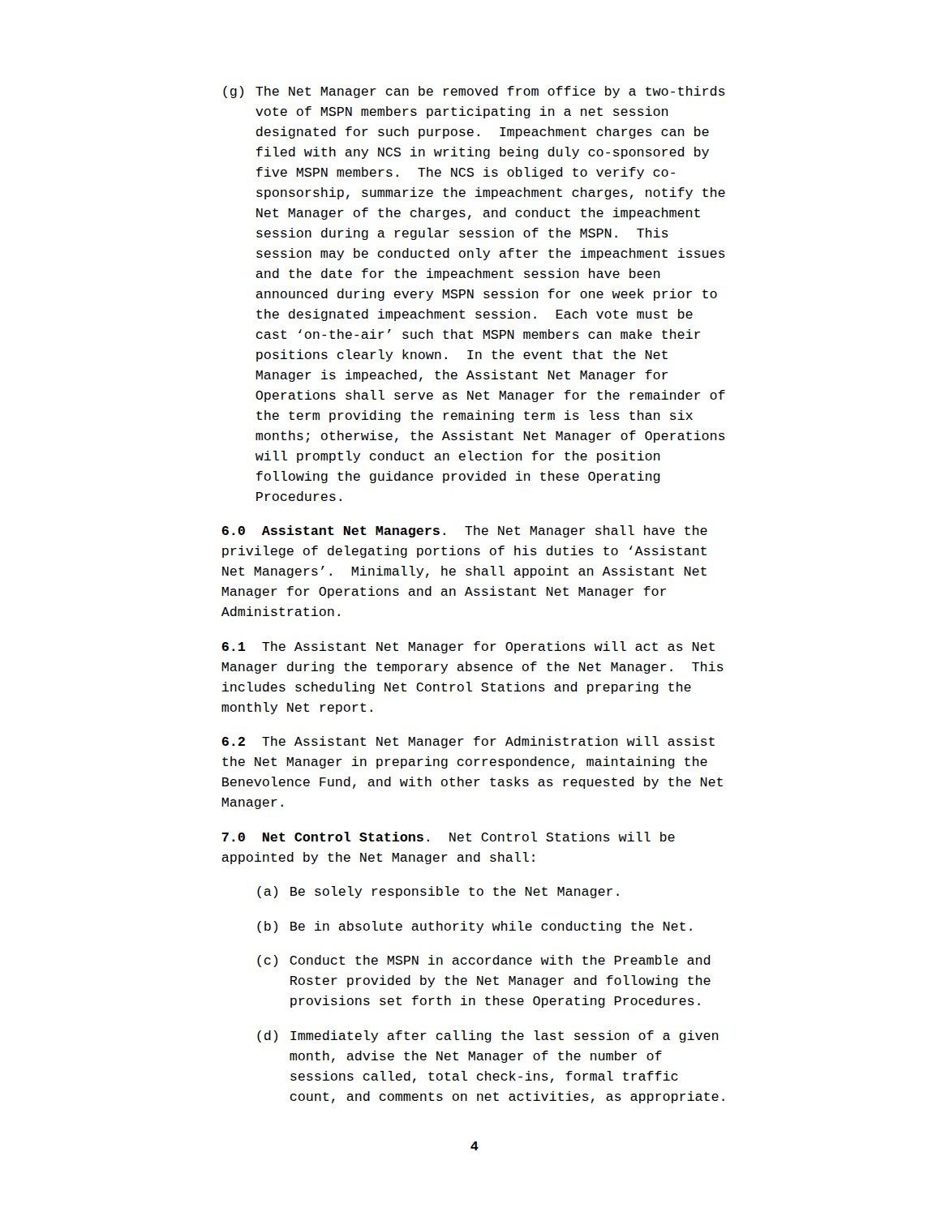(g) The Net Manager can be removed from office by a two-thirds vote of MSPN members participating in a net session designated for such purpose. Impeachment charges can be filed with any NCS in writing being duly co-sponsored by five MSPN members. The NCS is obliged to verify co-sponsorship, summarize the impeachment charges, notify the Net Manager of the charges, and conduct the impeachment session during a regular session of the MSPN. This session may be conducted only after the impeachment issues and the date for the impeachment session have been announced during every MSPN session for one week prior to the designated impeachment session. Each vote must be cast ‘on-the-air’ such that MSPN members can make their positions clearly known. In the event that the Net Manager is impeached, the Assistant Net Manager for Operations shall serve as Net Manager for the remainder of the term providing the remaining term is less than six months; otherwise, the Assistant Net Manager of Operations will promptly conduct an election for the position following the guidance provided in these Operating Procedures.
6.0 Assistant Net Managers. The Net Manager shall have the privilege of delegating portions of his duties to ‘Assistant Net Managers’. Minimally, he shall appoint an Assistant Net Manager for Operations and an Assistant Net Manager for Administration.
6.1 The Assistant Net Manager for Operations will act as Net Manager during the temporary absence of the Net Manager. This includes scheduling Net Control Stations and preparing the monthly Net report.
6.2 The Assistant Net Manager for Administration will assist the Net Manager in preparing correspondence, maintaining the Benevolence Fund, and with other tasks as requested by the Net Manager.
7.0 Net Control Stations. Net Control Stations will be appointed by the Net Manager and shall:
(a) Be solely responsible to the Net Manager.
(b) Be in absolute authority while conducting the Net.
(c) Conduct the MSPN in accordance with the Preamble and Roster provided by the Net Manager and following the provisions set forth in these Operating Procedures.
(d) Immediately after calling the last session of a given month, advise the Net Manager of the number of sessions called, total check-ins, formal traffic count, and comments on net activities, as appropriate.
4